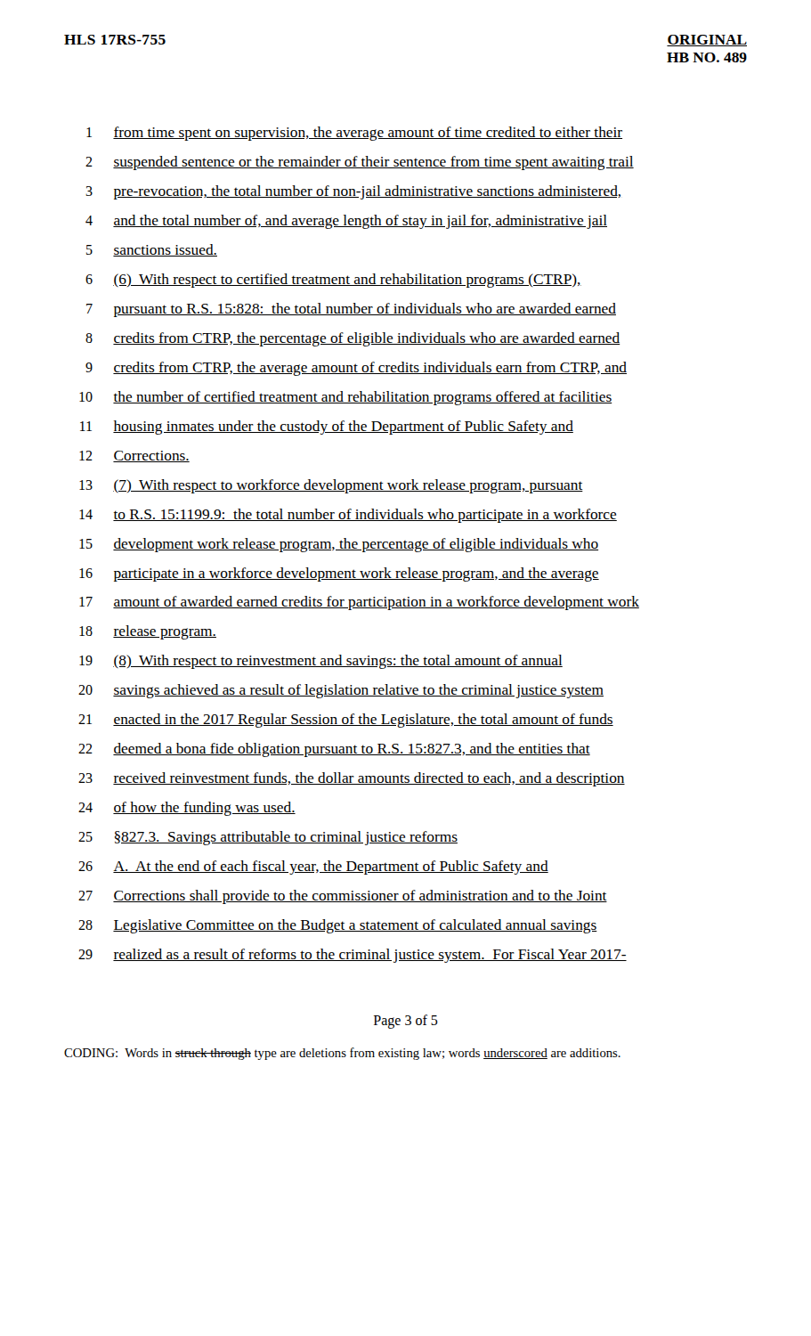HLS 17RS-755
ORIGINAL
HB NO. 489
from time spent on supervision, the average amount of time credited to either their
suspended sentence or the remainder of their sentence from time spent awaiting trail
pre-revocation, the total number of non-jail administrative sanctions administered,
and the total number of, and average length of stay in jail for, administrative jail
sanctions issued.
(6) With respect to certified treatment and rehabilitation programs (CTRP),
pursuant to R.S. 15:828: the total number of individuals who are awarded earned
credits from CTRP, the percentage of eligible individuals who are awarded earned
credits from CTRP, the average amount of credits individuals earn from CTRP, and
the number of certified treatment and rehabilitation programs offered at facilities
housing inmates under the custody of the Department of Public Safety and
Corrections.
(7) With respect to workforce development work release program, pursuant
to R.S. 15:1199.9: the total number of individuals who participate in a workforce
development work release program, the percentage of eligible individuals who
participate in a workforce development work release program, and the average
amount of awarded earned credits for participation in a workforce development work
release program.
(8) With respect to reinvestment and savings: the total amount of annual
savings achieved as a result of legislation relative to the criminal justice system
enacted in the 2017 Regular Session of the Legislature, the total amount of funds
deemed a bona fide obligation pursuant to R.S. 15:827.3, and the entities that
received reinvestment funds, the dollar amounts directed to each, and a description
of how the funding was used.
§827.3. Savings attributable to criminal justice reforms
A. At the end of each fiscal year, the Department of Public Safety and
Corrections shall provide to the commissioner of administration and to the Joint
Legislative Committee on the Budget a statement of calculated annual savings
realized as a result of reforms to the criminal justice system. For Fiscal Year 2017-
Page 3 of 5
CODING: Words in struck through type are deletions from existing law; words underscored are additions.